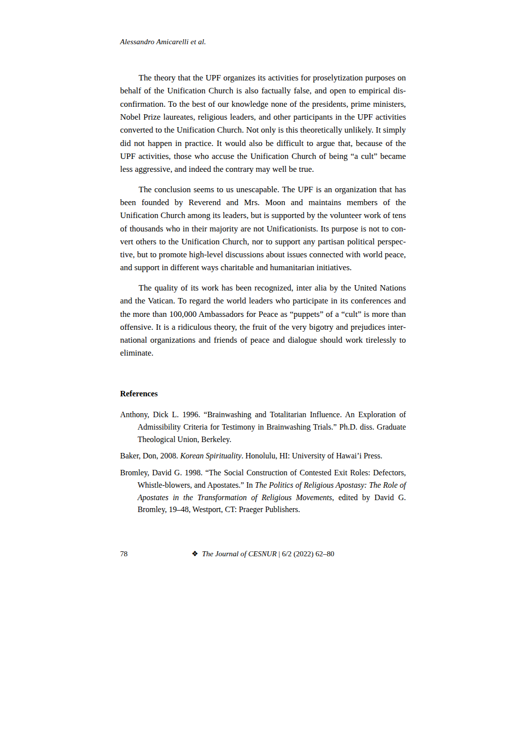Alessandro Amicarelli et al.
The theory that the UPF organizes its activities for proselytization purposes on behalf of the Unification Church is also factually false, and open to empirical disconfirmation. To the best of our knowledge none of the presidents, prime ministers, Nobel Prize laureates, religious leaders, and other participants in the UPF activities converted to the Unification Church. Not only is this theoretically unlikely. It simply did not happen in practice. It would also be difficult to argue that, because of the UPF activities, those who accuse the Unification Church of being “a cult” became less aggressive, and indeed the contrary may well be true.
The conclusion seems to us unescapable. The UPF is an organization that has been founded by Reverend and Mrs. Moon and maintains members of the Unification Church among its leaders, but is supported by the volunteer work of tens of thousands who in their majority are not Unificationists. Its purpose is not to convert others to the Unification Church, nor to support any partisan political perspective, but to promote high-level discussions about issues connected with world peace, and support in different ways charitable and humanitarian initiatives.
The quality of its work has been recognized, inter alia by the United Nations and the Vatican. To regard the world leaders who participate in its conferences and the more than 100,000 Ambassadors for Peace as “puppets” of a “cult” is more than offensive. It is a ridiculous theory, the fruit of the very bigotry and prejudices international organizations and friends of peace and dialogue should work tirelessly to eliminate.
References
Anthony, Dick L. 1996. “Brainwashing and Totalitarian Influence. An Exploration of Admissibility Criteria for Testimony in Brainwashing Trials.” Ph.D. diss. Graduate Theological Union, Berkeley.
Baker, Don, 2008. Korean Spirituality. Honolulu, HI: University of Hawai’i Press.
Bromley, David G. 1998. “The Social Construction of Contested Exit Roles: Defectors, Whistle-blowers, and Apostates.” In The Politics of Religious Apostasy: The Role of Apostates in the Transformation of Religious Movements, edited by David G. Bromley, 19–48, Westport, CT: Praeger Publishers.
78
❖The Journal of CESNUR | 6/2 (2022) 62–80